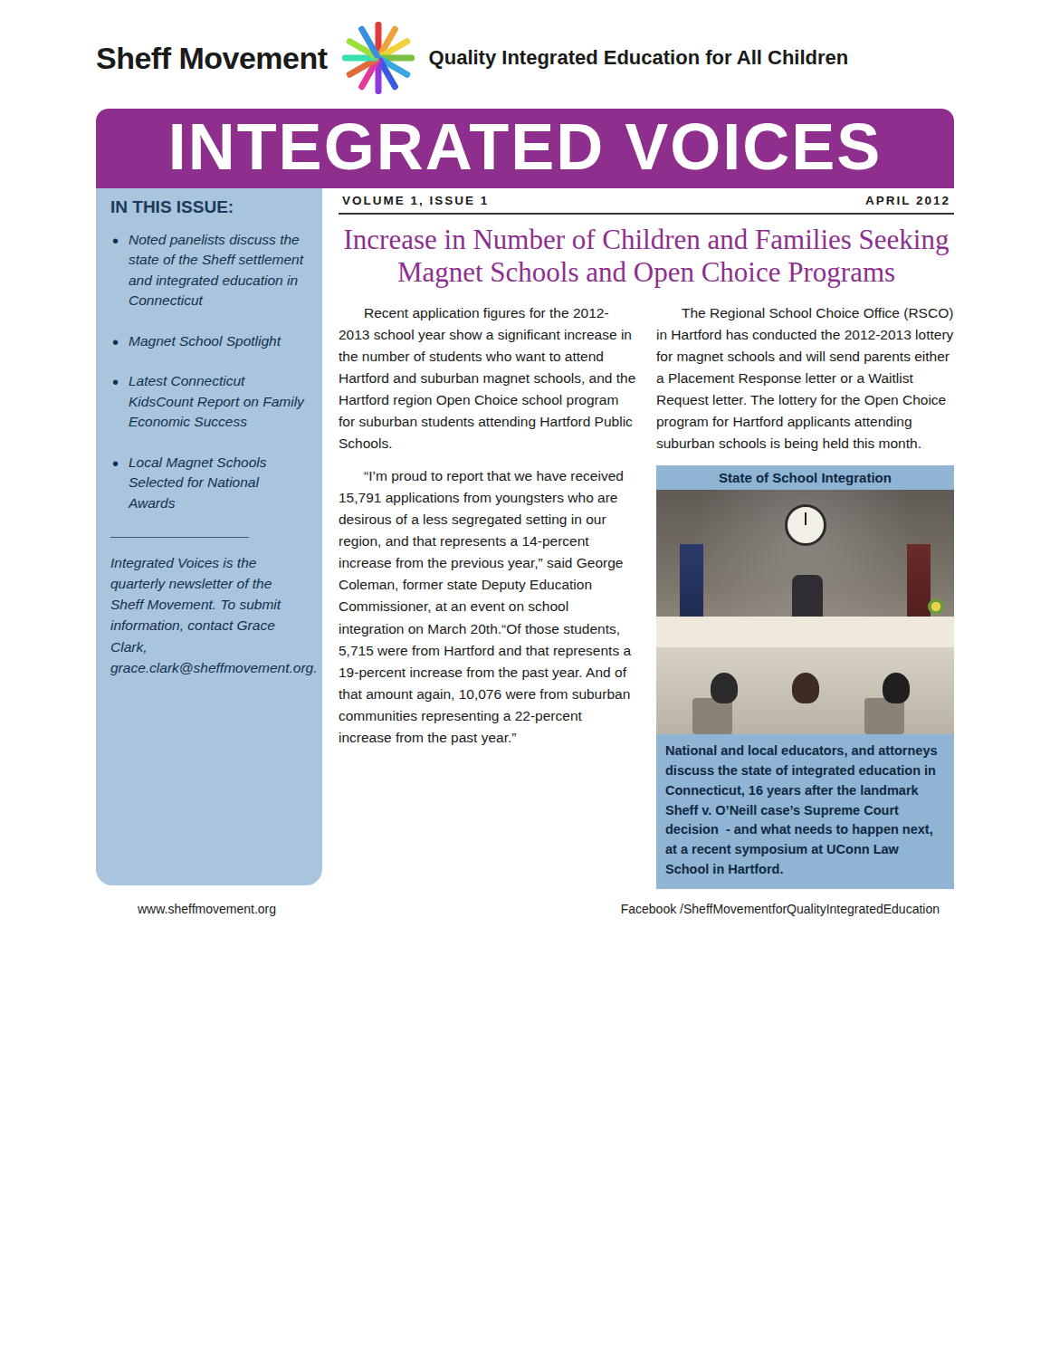Sheff Movement
Quality Integrated Education for All Children
INTEGRATED VOICES
IN THIS ISSUE:
Noted panelists discuss the state of the Sheff settlement and integrated education in Connecticut
Magnet School Spotlight
Latest Connecticut KidsCount Report on Family Economic Success
Local Magnet Schools Selected for National Awards
Integrated Voices is the quarterly newsletter of the Sheff Movement. To submit information, contact Grace Clark, grace.clark@sheffmovement.org.
VOLUME 1, ISSUE 1 APRIL 2012
Increase in Number of Children and Families Seeking Magnet Schools and Open Choice Programs
Recent application figures for the 2012-2013 school year show a significant increase in the number of students who want to attend Hartford and suburban magnet schools, and the Hartford region Open Choice school program for suburban students attending Hartford Public Schools.
“I’m proud to report that we have received 15,791 applications from youngsters who are desirous of a less segregated setting in our region, and that represents a 14-percent increase from the previous year,” said George Coleman, former state Deputy Education Commissioner, at an event on school integration on March 20th.“Of those students, 5,715 were from Hartford and that represents a 19-percent increase from the past year. And of that amount again, 10,076 were from suburban communities representing a 22-percent increase from the past year.”
The Regional School Choice Office (RSCO) in Hartford has conducted the 2012-2013 lottery for magnet schools and will send parents either a Placement Response letter or a Waitlist Request letter. The lottery for the Open Choice program for Hartford applicants attending suburban schools is being held this month.
State of School Integration
National and local educators, and attorneys discuss the state of integrated education in Connecticut, 16 years after the landmark Sheff v. O’Neill case’s Supreme Court decision - and what needs to happen next, at a recent symposium at UConn Law School in Hartford.
www.sheffmovement.org
Facebook /SheffMovementforQualityIntegratedEducation